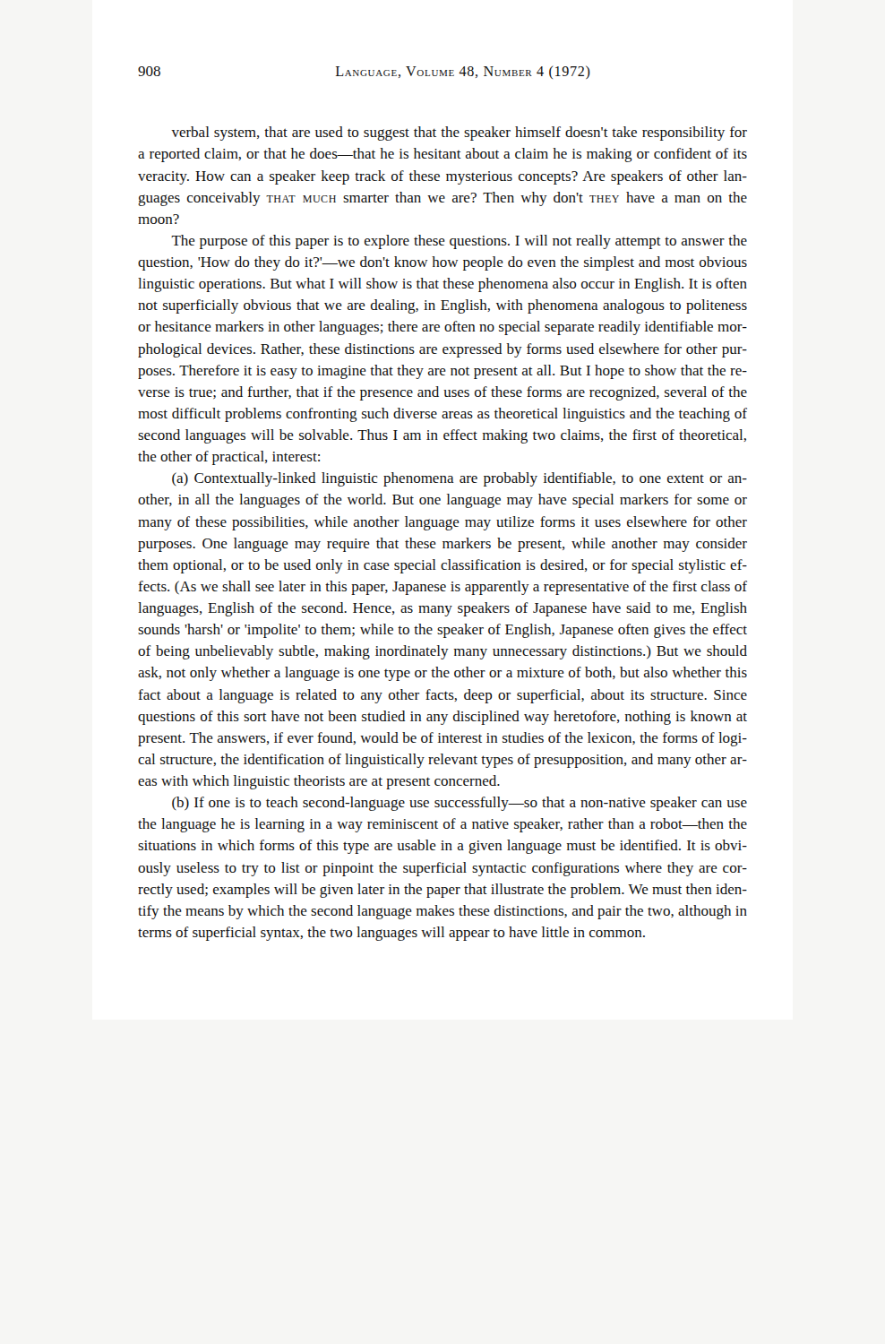908 Language, Volume 48, Number 4 (1972)
verbal system, that are used to suggest that the speaker himself doesn't take responsibility for a reported claim, or that he does—that he is hesitant about a claim he is making or confident of its veracity. How can a speaker keep track of these mysterious concepts? Are speakers of other languages conceivably that much smarter than we are? Then why don't they have a man on the moon?
The purpose of this paper is to explore these questions. I will not really attempt to answer the question, 'How do they do it?'—we don't know how people do even the simplest and most obvious linguistic operations. But what I will show is that these phenomena also occur in English. It is often not superficially obvious that we are dealing, in English, with phenomena analogous to politeness or hesitance markers in other languages; there are often no special separate readily identifiable morphological devices. Rather, these distinctions are expressed by forms used elsewhere for other purposes. Therefore it is easy to imagine that they are not present at all. But I hope to show that the reverse is true; and further, that if the presence and uses of these forms are recognized, several of the most difficult problems confronting such diverse areas as theoretical linguistics and the teaching of second languages will be solvable. Thus I am in effect making two claims, the first of theoretical, the other of practical, interest:
Contextually-linked linguistic phenomena are probably identifiable, to one extent or another, in all the languages of the world. But one language may have special markers for some or many of these possibilities, while another language may utilize forms it uses elsewhere for other purposes. One language may require that these markers be present, while another may consider them optional, or to be used only in case special classification is desired, or for special stylistic effects. (As we shall see later in this paper, Japanese is apparently a representative of the first class of languages, English of the second. Hence, as many speakers of Japanese have said to me, English sounds 'harsh' or 'impolite' to them; while to the speaker of English, Japanese often gives the effect of being unbelievably subtle, making inordinately many unnecessary distinctions.) But we should ask, not only whether a language is one type or the other or a mixture of both, but also whether this fact about a language is related to any other facts, deep or superficial, about its structure. Since questions of this sort have not been studied in any disciplined way heretofore, nothing is known at present. The answers, if ever found, would be of interest in studies of the lexicon, the forms of logical structure, the identification of linguistically relevant types of presupposition, and many other areas with which linguistic theorists are at present concerned.
If one is to teach second-language use successfully—so that a non-native speaker can use the language he is learning in a way reminiscent of a native speaker, rather than a robot—then the situations in which forms of this type are usable in a given language must be identified. It is obviously useless to try to list or pinpoint the superficial syntactic configurations where they are correctly used; examples will be given later in the paper that illustrate the problem. We must then identify the means by which the second language makes these distinctions, and pair the two, although in terms of superficial syntax, the two languages will appear to have little in common.